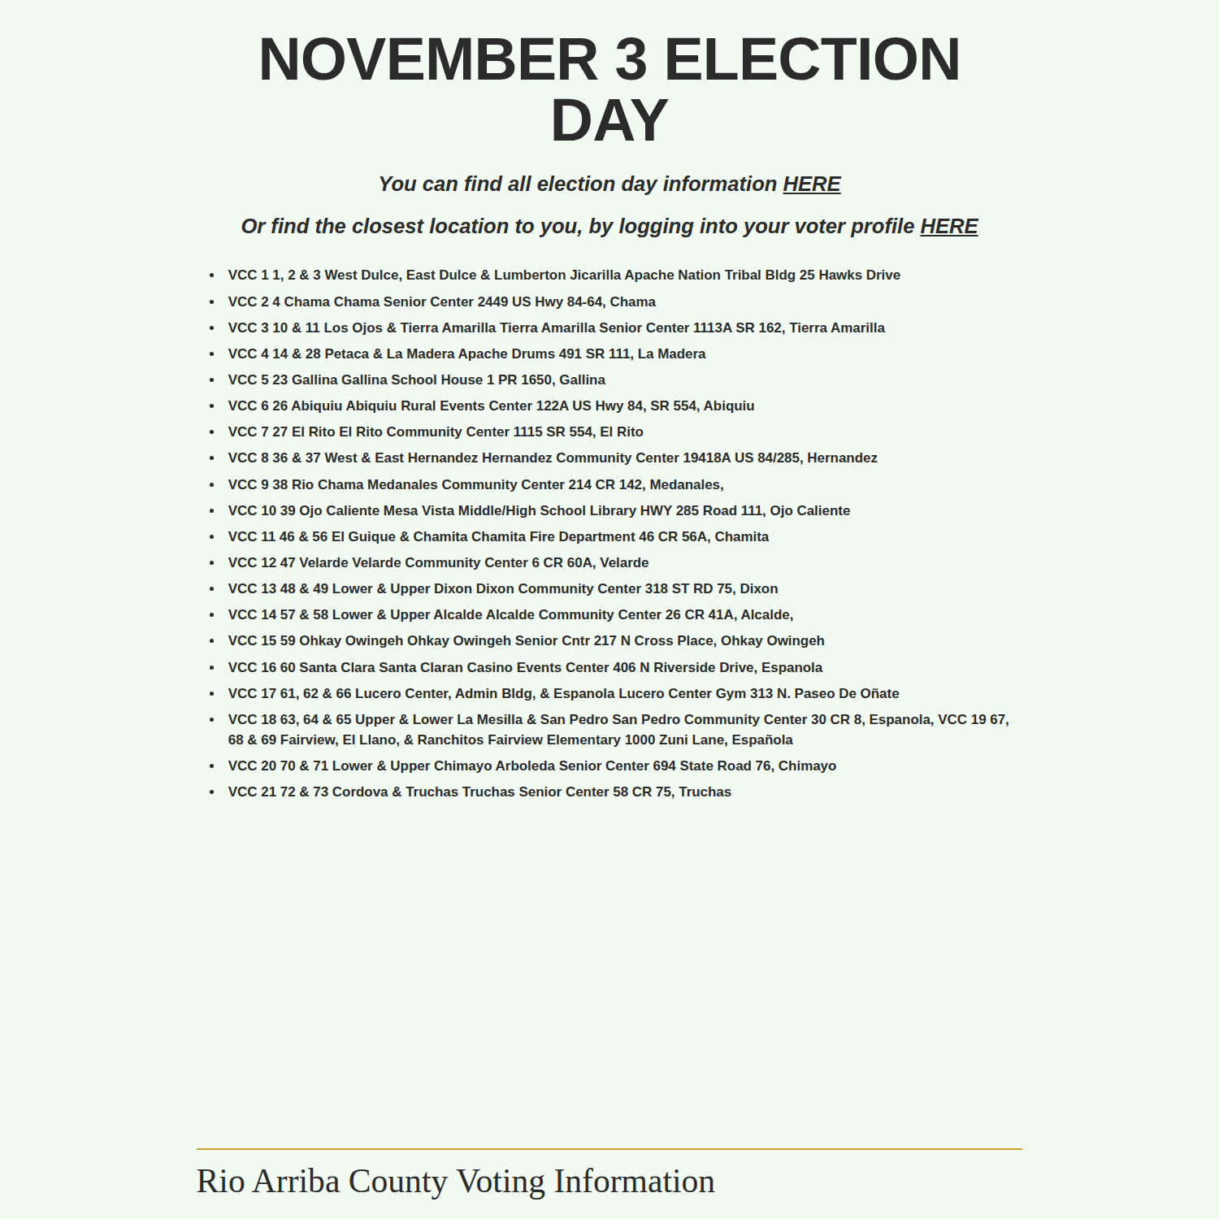November 3 Election Day
You can find all election day information HERE
Or find the closest location to you, by logging into your voter profile HERE
VCC 1 1, 2 & 3 West Dulce, East Dulce & Lumberton Jicarilla Apache Nation Tribal Bldg 25 Hawks Drive
VCC 2 4 Chama Chama Senior Center 2449 US Hwy 84-64, Chama
VCC 3 10 & 11 Los Ojos & Tierra Amarilla Tierra Amarilla Senior Center 1113A SR 162, Tierra Amarilla
VCC 4 14 & 28 Petaca & La Madera Apache Drums 491 SR 111, La Madera
VCC 5 23 Gallina Gallina School House 1 PR 1650, Gallina
VCC 6 26 Abiquiu Abiquiu Rural Events Center 122A US Hwy 84, SR 554, Abiquiu
VCC 7 27 El Rito El Rito Community Center 1115 SR 554, El Rito
VCC 8 36 & 37 West & East Hernandez Hernandez Community Center 19418A US 84/285, Hernandez
VCC 9 38 Rio Chama Medanales Community Center 214 CR 142, Medanales,
VCC 10 39 Ojo Caliente Mesa Vista Middle/High School Library HWY 285 Road 111, Ojo Caliente
VCC 11 46 & 56 El Guique & Chamita Chamita Fire Department 46 CR 56A, Chamita
VCC 12 47 Velarde Velarde Community Center 6 CR 60A, Velarde
VCC 13 48 & 49 Lower & Upper Dixon Dixon Community Center 318 ST RD 75, Dixon
VCC 14 57 & 58 Lower & Upper Alcalde Alcalde Community Center 26 CR 41A, Alcalde,
VCC 15 59 Ohkay Owingeh Ohkay Owingeh Senior Cntr 217 N Cross Place, Ohkay Owingeh
VCC 16 60 Santa Clara Santa Claran Casino Events Center 406 N Riverside Drive, Espanola
VCC 17 61, 62 & 66 Lucero Center, Admin Bldg, & Espanola Lucero Center Gym 313 N. Paseo De Oñate
VCC 18 63, 64 & 65 Upper & Lower La Mesilla & San Pedro San Pedro Community Center 30 CR 8, Espanola, VCC 19 67, 68 & 69 Fairview, El Llano, & Ranchitos Fairview Elementary 1000 Zuni Lane, Española
VCC 20 70 & 71 Lower & Upper Chimayo Arboleda Senior Center 694 State Road 76, Chimayo
VCC 21 72 & 73 Cordova & Truchas Truchas Senior Center 58 CR 75, Truchas
Rio Arriba County Voting Information